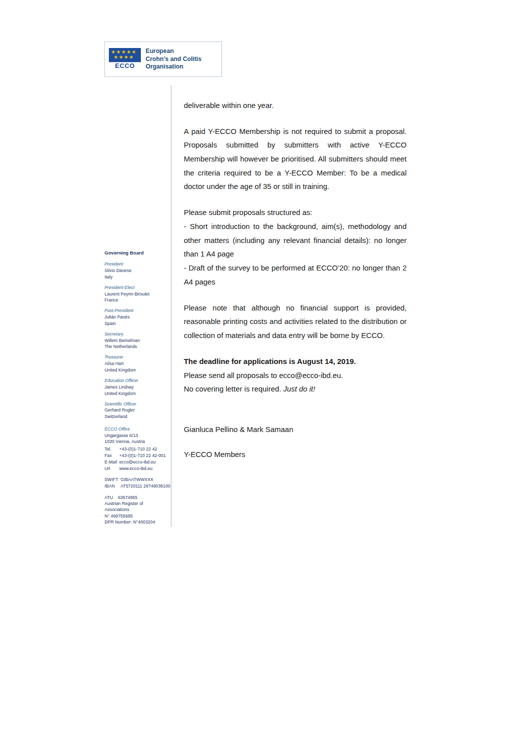ECCO
European
Crohn’s and Colitis
Organisation
Governing Board
President
Silvio Danese Italy
President-Elect
Laurent Peyrin-Biroulet France
Past-President
Julián Panés Spain
Secretary
Willem Bemelman The Netherlands
Treasurer
Ailsa Hart United Kingdom
Education Officer
James Lindsay United Kingdom
Scientific Officer
Gerhard Rogler Switzerland
ECCO Office
Ungargasse 6/13 1030 Vienna, Austria
| Tel. | +43-(0)1-710 22 42 |
| Fax | +43-(0)1-710 22 42-001 |
| E-Mail | ecco@ecco-ibd.eu |
| Url | www.ecco-ibd.eu |
| SWIFT | GIBAATWWXXX |
| IBAN | AT5720111 28748039100 |
ATU 63674955
Austrian Register of Associations
N° 468755685
DPR Number: N°4003204
deliverable within one year.
A paid Y-ECCO Membership is not required to submit a proposal. Proposals submitted by submitters with active Y-ECCO Membership will however be prioritised. All submitters should meet the criteria required to be a Y-ECCO Member: To be a medical doctor under the age of 35 or still in training.
Please submit proposals structured as:
- Short introduction to the background, aim(s), methodology and other matters (including any relevant financial details): no longer than 1 A4 page
- Draft of the survey to be performed at ECCO’20: no longer than 2 A4 pages
Please note that although no financial support is provided, reasonable printing costs and activities related to the distribution or collection of materials and data entry will be borne by ECCO.
The deadline for applications is August 14, 2019.
Please send all proposals to ecco@ecco-ibd.eu.
No covering letter is required. Just do it!
Gianluca Pellino & Mark Samaan
Y-ECCO Members